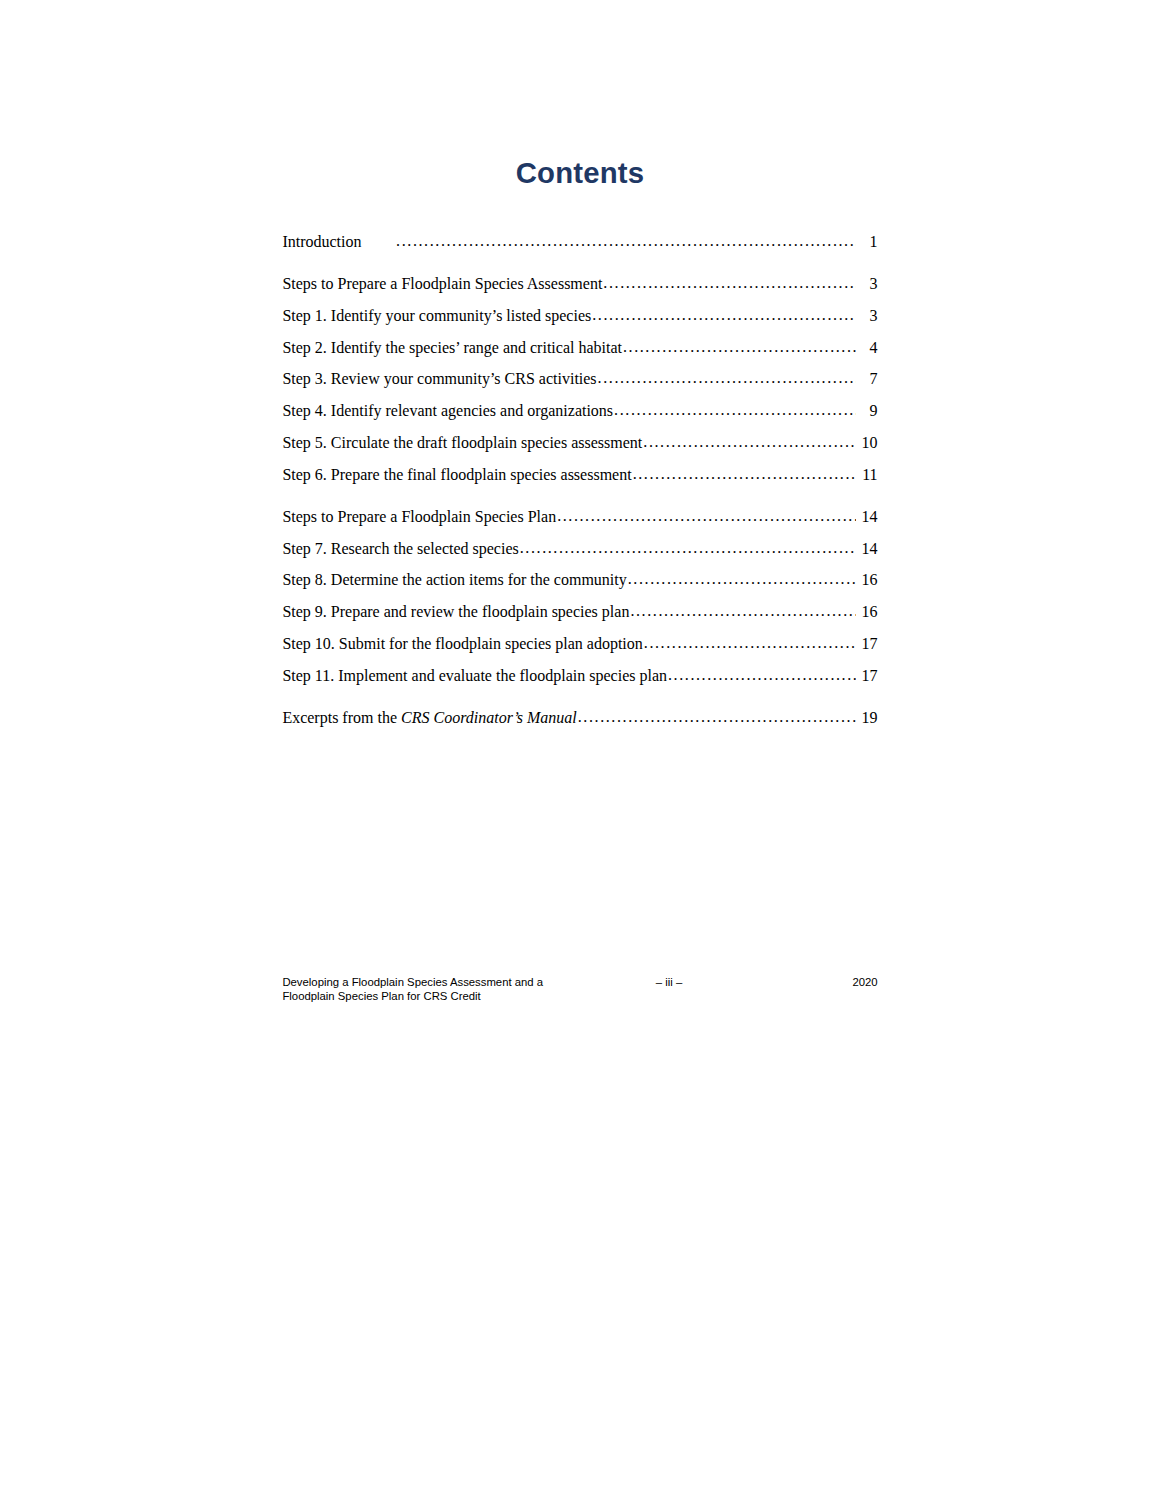Contents
Introduction .................................................................................................................. 1
Steps to Prepare a Floodplain Species Assessment .............................................................. 3
Step 1. Identify your community’s listed species .......................................................... 3
Step 2. Identify the species’ range and critical habitat .................................................. 4
Step 3. Review your community’s CRS activities ......................................................... 7
Step 4. Identify relevant agencies and organizations ..................................................... 9
Step 5. Circulate the draft floodplain species assessment ........................................... 10
Step 6. Prepare the final floodplain species assessment .............................................. 11
Steps to Prepare a Floodplain Species Plan ......................................................................... 14
Step 7. Research the selected species ......................................................................... 14
Step 8. Determine the action items for the community ............................................... 16
Step 9. Prepare and review the floodplain species plan ............................................... 16
Step 10. Submit for the floodplain species plan adoption ........................................... 17
Step 11. Implement and evaluate the floodplain species plan ..................................... 17
Excerpts from the CRS Coordinator’s Manual .................................................................... 19
Developing a Floodplain Species Assessment and a
Floodplain Species Plan for CRS Credit
– iii –
2020